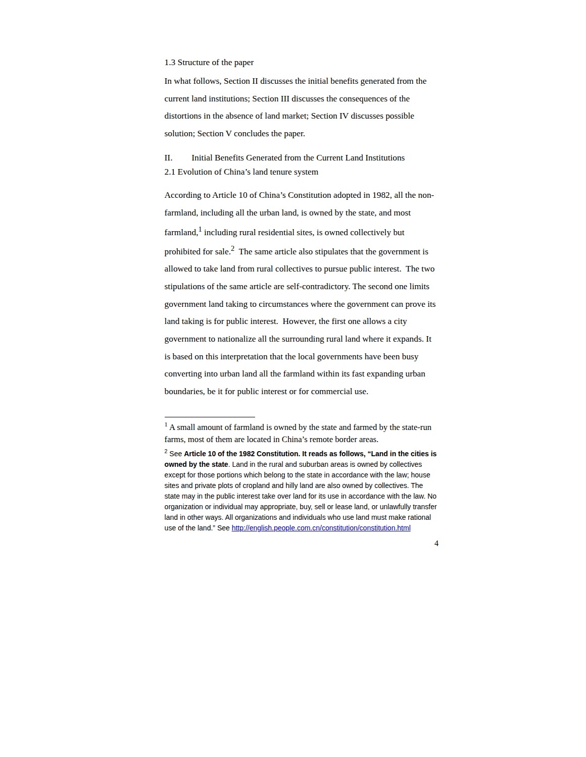1.3 Structure of the paper
In what follows, Section II discusses the initial benefits generated from the current land institutions; Section III discusses the consequences of the distortions in the absence of land market; Section IV discusses possible solution; Section V concludes the paper.
II. Initial Benefits Generated from the Current Land Institutions
2.1 Evolution of China’s land tenure system
According to Article 10 of China’s Constitution adopted in 1982, all the non-farmland, including all the urban land, is owned by the state, and most farmland,1 including rural residential sites, is owned collectively but prohibited for sale.2 The same article also stipulates that the government is allowed to take land from rural collectives to pursue public interest. The two stipulations of the same article are self-contradictory. The second one limits government land taking to circumstances where the government can prove its land taking is for public interest. However, the first one allows a city government to nationalize all the surrounding rural land where it expands. It is based on this interpretation that the local governments have been busy converting into urban land all the farmland within its fast expanding urban boundaries, be it for public interest or for commercial use.
1 A small amount of farmland is owned by the state and farmed by the state-run farms, most of them are located in China’s remote border areas.
2 See Article 10 of the 1982 Constitution. It reads as follows, “Land in the cities is owned by the state. Land in the rural and suburban areas is owned by collectives except for those portions which belong to the state in accordance with the law; house sites and private plots of cropland and hilly land are also owned by collectives. The state may in the public interest take over land for its use in accordance with the law. No organization or individual may appropriate, buy, sell or lease land, or unlawfully transfer land in other ways. All organizations and individuals who use land must make rational use of the land.” See http://english.people.com.cn/constitution/constitution.html
4